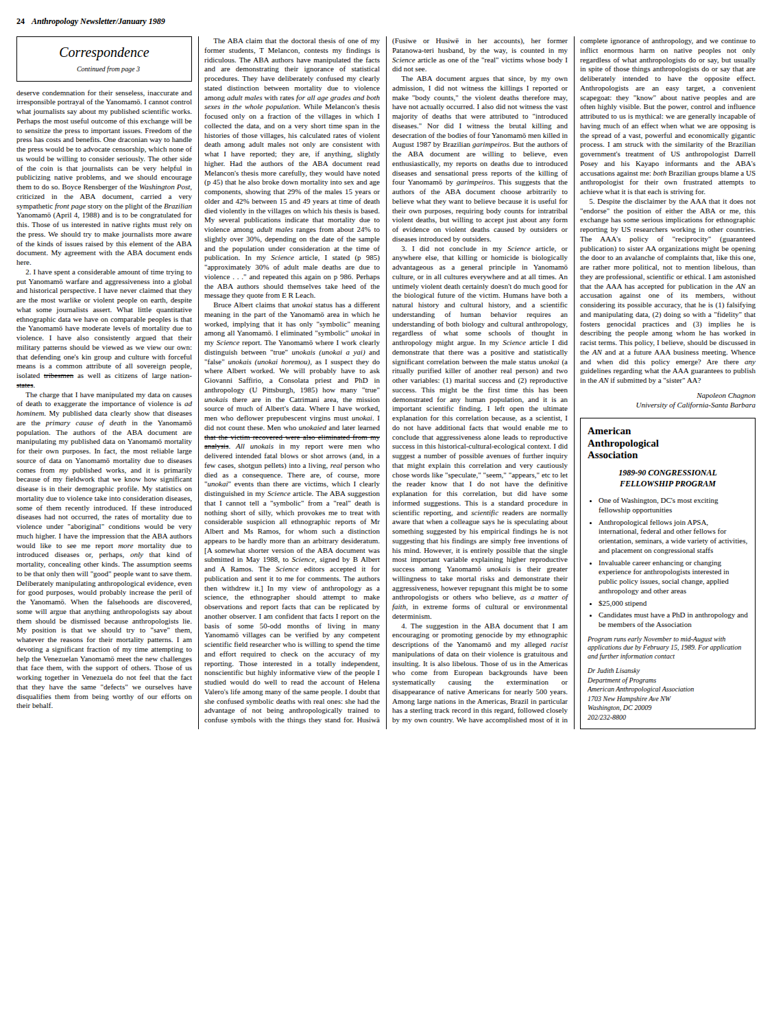24 Anthropology Newsletter/January 1989
Correspondence
Continued from page 3
deserve condemnation for their senseless, inaccurate and irresponsible portrayal of the Yanomamö. I cannot control what journalists say about my published scientific works. Perhaps the most useful outcome of this exchange will be to sensitize the press to important issues. Freedom of the press has costs and benefits. One draconian way to handle the press would be to advocate censorship, which none of us would be willing to consider seriously. The other side of the coin is that journalists can be very helpful in publicizing native problems, and we should encourage them to do so. Boyce Rensberger of the Washington Post, criticized in the ABA document, carried a very sympathetic front page story on the plight of the Brazilian Yanomamö (April 4, 1988) and is to be congratulated for this. Those of us interested in native rights must rely on the press. We should try to make journalists more aware of the kinds of issues raised by this element of the ABA document. My agreement with the ABA document ends here.
2. I have spent a considerable amount of time trying to put Yanomamö warfare and aggressiveness into a global and historical perspective. I have never claimed that they are the most warlike or violent people on earth, despite what some journalists assert. What little quantitative ethnographic data we have on comparable peoples is that the Yanomamö have moderate levels of mortality due to violence. I have also consistently argued that their military patterns should be viewed as we view our own: that defending one's kin group and culture with forceful means is a common attribute of all sovereign people, isolated tribesmen as well as citizens of large nation-states.
The charge that I have manipulated my data on causes of death to exaggerate the importance of violence is ad hominem. My published data clearly show that diseases are the primary cause of death in the Yanomamö population. The authors of the ABA document are manipulating my published data on Yanomamö mortality for their own purposes. In fact, the most reliable large source of data on Yanomamö mortality due to diseases comes from my published works, and it is primarily because of my fieldwork that we know how significant disease is in their demographic profile. My statistics on mortality due to violence take into consideration diseases, some of them recently introduced. If these introduced diseases had not occurred, the rates of mortality due to violence under "aboriginal" conditions would be very much higher. I have the impression that the ABA authors would like to see me report more mortality due to introduced diseases or, perhaps, only that kind of mortality, concealing other kinds. The assumption seems to be that only then will "good" people want to save them. Deliberately manipulating anthropological evidence, even for good purposes, would probably increase the peril of the Yanomamö. When the falsehoods are discovered, some will argue that anything anthropologists say about them should be dismissed because anthropologists lie. My position is that we should try to "save" them, whatever the reasons for their mortality patterns. I am devoting a significant fraction of my time attempting to help the Venezuelan Yanomamö meet the new challenges that face them, with the support of others. Those of us working together in Venezuela do not feel that the fact that they have the same "defects" we ourselves have disqualifies them from being worthy of our efforts on their behalf.
The ABA claim that the doctoral thesis of one of my former students, T Melancon, contests my findings is ridiculous. The ABA authors have manipulated the facts and are demonstrating their ignorance of statistical procedures. They have deliberately confused my clearly stated distinction between mortality due to violence among adult males with rates for all age grades and both sexes in the whole population. While Melancon's thesis focused only on a fraction of the villages in which I collected the data, and on a very short time span in the histories of those villages, his calculated rates of violent death among adult males not only are consistent with what I have reported; they are, if anything, slightly higher. Had the authors of the ABA document read Melancon's thesis more carefully, they would have noted (p 45) that he also broke down mortality into sex and age components, showing that 29% of the males 15 years or older and 42% between 15 and 49 years at time of death died violently in the villages on which his thesis is based. My several publications indicate that mortality due to violence among adult males ranges from about 24% to slightly over 30%, depending on the date of the sample and the population under consideration at the time of publication. In my Science article, I stated (p 985) "approximately 30% of adult male deaths are due to violence . . ." and repeated this again on p 986. Perhaps the ABA authors should themselves take heed of the message they quote from E R Leach.
Bruce Albert claims that unokai status has a different meaning in the part of the Yanomamö area in which he worked, implying that it has only "symbolic" meaning among all Yanomamö. I eliminated "symbolic" unokai in my Science report. The Yanomamö where I work clearly distinguish between "true" unokais (unokai a yai) and "false" unokais (unokai horemou), as I suspect they do where Albert worked. We will probably have to ask Giovanni Saffirio, a Consolata priest and PhD in anthropology (U Pittsburgh, 1985) how many "true" unokais there are in the Catrimani area, the mission source of much of Albert's data. Where I have worked, men who deflower prepubescent virgins must unokai. I did not count these. Men who unokaied and later learned that the victim recovered were also eliminated from my analysis. All unokais in my report were men who delivered intended fatal blows or shot arrows (and, in a few cases, shotgun pellets) into a living, real person who died as a consequence. There are, of course, more "unokai" events than there are victims, which I clearly distinguished in my Science article. The ABA suggestion that I cannot tell a "symbolic" from a "real" death is nothing short of silly, which provokes me to treat with considerable suspicion all ethnographic reports of Mr Albert and Ms Ramos, for whom such a distinction appears to be hardly more than an arbitrary desideratum. [A somewhat shorter version of the ABA document was submitted in May 1988, to Science, signed by B Albert and A Ramos. The Science editors accepted it for publication and sent it to me for comments. The authors then withdrew it.] In my view of anthropology as a science, the ethnographer should attempt to make observations and report facts that can be replicated by another observer. I am confident that facts I report on the basis of some 50-odd months of living in many Yanomamö villages can be verified by any competent scientific field researcher who is willing to spend the time and effort required to check on the accuracy of my reporting. Those interested in a totally independent, nonscientific but highly informative view of the people I studied would do well to read the account of Helena Valero's life among many of the same people. I doubt that she confused symbolic deaths with real ones: she had the advantage of not being anthropologically trained to confuse symbols with the things they stand for. Husiwä (Fusiwe or Husiwë in her accounts), her former Patanowa-teri husband, by the way, is counted in my Science article as one of the "real" victims whose body I did not see.
The ABA document argues that since, by my own admission, I did not witness the killings I reported or make "body counts," the violent deaths therefore may, have not actually occurred. I also did not witness the vast majority of deaths that were attributed to "introduced diseases." Nor did I witness the brutal killing and desecration of the bodies of four Yanomamö men killed in August 1987 by Brazilian garimpeiros. But the authors of the ABA document are willing to believe, even enthusiastically, my reports on deaths due to introduced diseases and sensational press reports of the killing of four Yanomamö by garimpeiros. This suggests that the authors of the ABA document choose arbitrarily to believe what they want to believe because it is useful for their own purposes, requiring body counts for intratribal violent deaths, but willing to accept just about any form of evidence on violent deaths caused by outsiders or diseases introduced by outsiders.
3. I did not conclude in my Science article, or anywhere else, that killing or homicide is biologically advantageous as a general principle in Yanomamö culture, or in all cultures everywhere and at all times. An untimely violent death certainly doesn't do much good for the biological future of the victim. Humans have both a natural history and cultural history, and a scientific understanding of human behavior requires an understanding of both biology and cultural anthropology, regardless of what some schools of thought in anthropology might argue. In my Science article I did demonstrate that there was a positive and statistically significant correlation between the male status unokai (a ritually purified killer of another real person) and two other variables: (1) marital success and (2) reproductive success. This might be the first time this has been demonstrated for any human population, and it is an important scientific finding. I left open the ultimate explanation for this correlation because, as a scientist, I do not have additional facts that would enable me to conclude that aggressiveness alone leads to reproductive success in this historical-cultural-ecological context. I did suggest a number of possible avenues of further inquiry that might explain this correlation and very cautiously chose words like "speculate," "seem," "appears," etc to let the reader know that I do not have the definitive explanation for this correlation, but did have some informed suggestions. This is a standard procedure in scientific reporting, and scientific readers are normally aware that when a colleague says he is speculating about something suggested by his empirical findings he is not suggesting that his findings are simply free inventions of his mind. However, it is entirely possible that the single most important variable explaining higher reproductive success among Yanomamö unokais is their greater willingness to take mortal risks and demonstrate their aggressiveness, however repugnant this might be to some anthropologists or others who believe, as a matter of faith, in extreme forms of cultural or environmental determinism.
4. The suggestion in the ABA document that I am encouraging or promoting genocide by my ethnographic descriptions of the Yanomamö and my alleged racist manipulations of data on their violence is gratuitous and insulting. It is also libelous. Those of us in the Americas who come from European backgrounds have been systematically causing the extermination or disappearance of native Americans for nearly 500 years. Among large nations in the Americas, Brazil in particular has a sterling track record in this regard, followed closely by my own country. We have accomplished most of it in complete ignorance of anthropology, and we continue to inflict enormous harm on native peoples not only regardless of what anthropologists do or say, but usually in spite of those things anthropologists do or say that are deliberately intended to have the opposite effect. Anthropologists are an easy target, a convenient scapegoat: they "know" about native peoples and are often highly visible. But the power, control and influence attributed to us is mythical: we are generally incapable of having much of an effect when what we are opposing is the spread of a vast, powerful and economically gigantic process. I am struck with the similarity of the Brazilian government's treatment of US anthropologist Darrell Posey and his Kayapo informants and the ABA's accusations against me: both Brazilian groups blame a US anthropologist for their own frustrated attempts to achieve what it is that each is striving for.
5. Despite the disclaimer by the AAA that it does not "endorse" the position of either the ABA or me, this exchange has some serious implications for ethnographic reporting by US researchers working in other countries. The AAA's policy of "reciprocity" (guaranteed publication) to sister AA organizations might be opening the door to an avalanche of complaints that, like this one, are rather more political, not to mention libelous, than they are professional, scientific or ethical. I am astonished that the AAA has accepted for publication in the AN an accusation against one of its members, without considering its possible accuracy, that he is (1) falsifying and manipulating data, (2) doing so with a "fidelity" that fosters genocidal practices and (3) implies he is describing the people among whom he has worked in racist terms. This policy, I believe, should be discussed in the AN and at a future AAA business meeting. Whence and when did this policy emerge? Are there any guidelines regarding what the AAA guarantees to publish in the AN if submitted by a "sister" AA?
Napoleon Chagnon
University of California-Santa Barbara
American
Anthropological
Association
1989-90 CONGRESSIONAL
FELLOWSHIP PROGRAM
One of Washington, DC's most exciting fellowship opportunities
Anthropological fellows join APSA, international, federal and other fellows for orientation, seminars, a wide variety of activities, and placement on congressional staffs
Invaluable career enhancing or changing experience for anthropologists interested in public policy issues, social change, applied anthropology and other areas
$25,000 stipend
Candidates must have a PhD in anthropology and be members of the Association
Program runs early November to mid-August with applications due by February 15, 1989. For application and further information contact
Dr Judith Lisansky
Department of Programs
American Anthropological Association
1703 New Hampshire Ave NW
Washington, DC 20009
202/232-8800